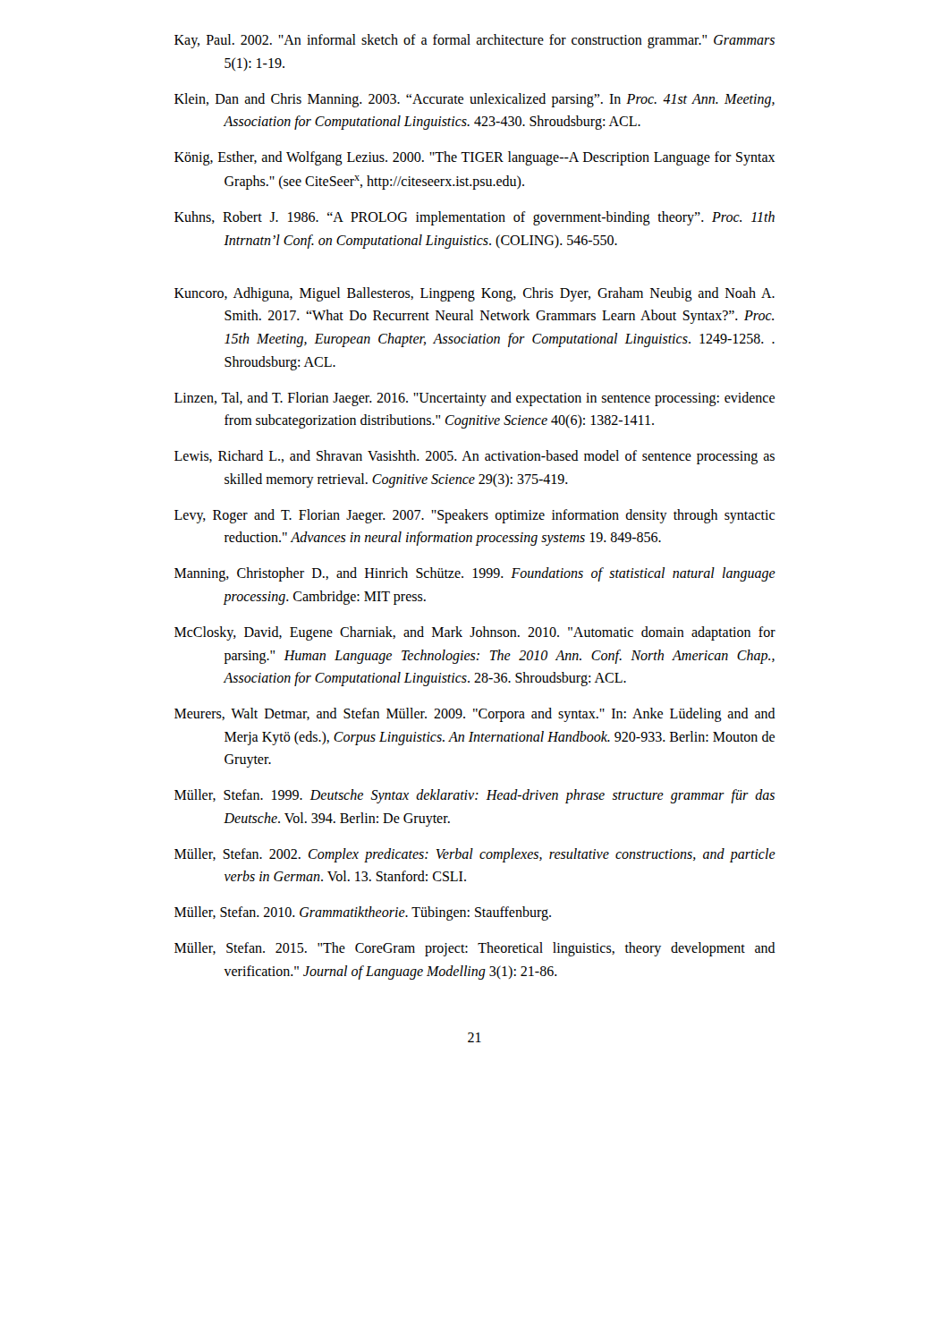Kay, Paul. 2002. "An informal sketch of a formal architecture for construction grammar." Grammars 5(1): 1-19.
Klein, Dan and Chris Manning. 2003. “Accurate unlexicalized parsing”. In Proc. 41st Ann. Meeting, Association for Computational Linguistics. 423-430. Shroudsburg: ACL.
König, Esther, and Wolfgang Lezius. 2000. "The TIGER language--A Description Language for Syntax Graphs." (see CiteSeerx, http://citeseerx.ist.psu.edu).
Kuhns, Robert J. 1986. “A PROLOG implementation of government-binding theory”. Proc. 11th Intrnatn’l Conf. on Computational Linguistics. (COLING). 546-550.
Kuncoro, Adhiguna, Miguel Ballesteros, Lingpeng Kong, Chris Dyer, Graham Neubig and Noah A. Smith. 2017. “What Do Recurrent Neural Network Grammars Learn About Syntax?”. Proc. 15th Meeting, European Chapter, Association for Computational Linguistics. 1249-1258. . Shroudsburg: ACL.
Linzen, Tal, and T. Florian Jaeger. 2016. "Uncertainty and expectation in sentence processing: evidence from subcategorization distributions." Cognitive Science 40(6): 1382-1411.
Lewis, Richard L., and Shravan Vasishth. 2005. An activation-based model of sentence processing as skilled memory retrieval. Cognitive Science 29(3): 375-419.
Levy, Roger and T. Florian Jaeger. 2007. "Speakers optimize information density through syntactic reduction." Advances in neural information processing systems 19. 849-856.
Manning, Christopher D., and Hinrich Schütze. 1999. Foundations of statistical natural language processing. Cambridge: MIT press.
McClosky, David, Eugene Charniak, and Mark Johnson. 2010. "Automatic domain adaptation for parsing." Human Language Technologies: The 2010 Ann. Conf. North American Chap., Association for Computational Linguistics. 28-36. Shroudsburg: ACL.
Meurers, Walt Detmar, and Stefan Müller. 2009. "Corpora and syntax." In: Anke Lüdeling and and Merja Kytö (eds.), Corpus Linguistics. An International Handbook. 920-933. Berlin: Mouton de Gruyter.
Müller, Stefan. 1999. Deutsche Syntax deklarativ: Head-driven phrase structure grammar für das Deutsche. Vol. 394. Berlin: De Gruyter.
Müller, Stefan. 2002. Complex predicates: Verbal complexes, resultative constructions, and particle verbs in German. Vol. 13. Stanford: CSLI.
Müller, Stefan. 2010. Grammatiktheorie. Tübingen: Stauffenburg.
Müller, Stefan. 2015. "The CoreGram project: Theoretical linguistics, theory development and verification." Journal of Language Modelling 3(1): 21-86.
21